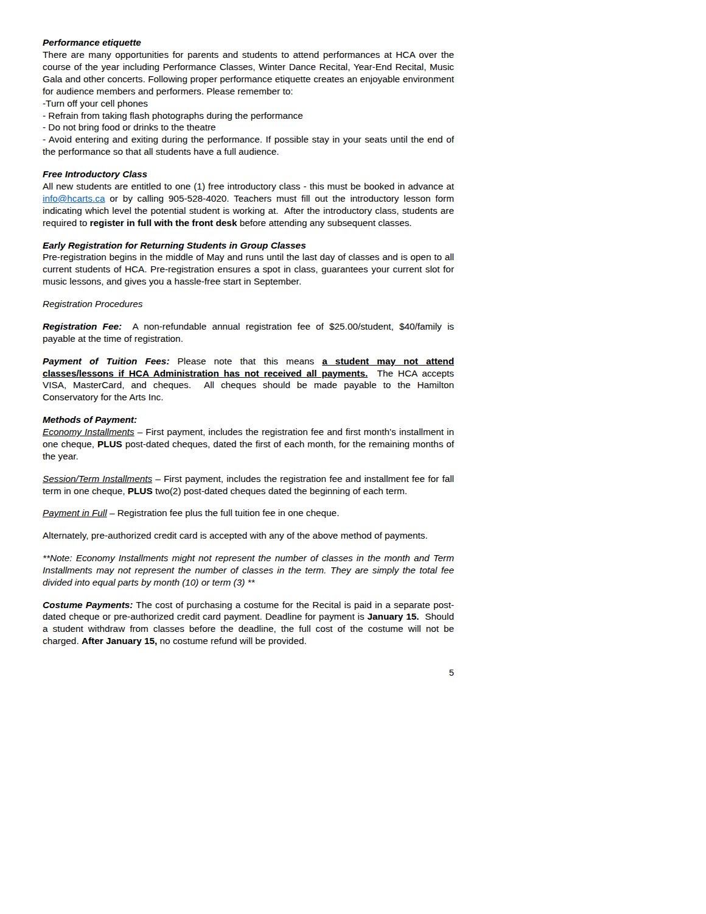Performance etiquette
There are many opportunities for parents and students to attend performances at HCA over the course of the year including Performance Classes, Winter Dance Recital, Year-End Recital, Music Gala and other concerts. Following proper performance etiquette creates an enjoyable environment for audience members and performers. Please remember to:
-Turn off your cell phones
- Refrain from taking flash photographs during the performance
- Do not bring food or drinks to the theatre
- Avoid entering and exiting during the performance. If possible stay in your seats until the end of the performance so that all students have a full audience.
Free Introductory Class
All new students are entitled to one (1) free introductory class - this must be booked in advance at info@hcarts.ca or by calling 905-528-4020. Teachers must fill out the introductory lesson form indicating which level the potential student is working at. After the introductory class, students are required to register in full with the front desk before attending any subsequent classes.
Early Registration for Returning Students in Group Classes
Pre-registration begins in the middle of May and runs until the last day of classes and is open to all current students of HCA. Pre-registration ensures a spot in class, guarantees your current slot for music lessons, and gives you a hassle-free start in September.
Registration Procedures
Registration Fee: A non-refundable annual registration fee of $25.00/student, $40/family is payable at the time of registration.
Payment of Tuition Fees: Please note that this means a student may not attend classes/lessons if HCA Administration has not received all payments. The HCA accepts VISA, MasterCard, and cheques. All cheques should be made payable to the Hamilton Conservatory for the Arts Inc.
Methods of Payment:
Economy Installments – First payment, includes the registration fee and first month's installment in one cheque, PLUS post-dated cheques, dated the first of each month, for the remaining months of the year.
Session/Term Installments – First payment, includes the registration fee and installment fee for fall term in one cheque, PLUS two(2) post-dated cheques dated the beginning of each term.
Payment in Full – Registration fee plus the full tuition fee in one cheque.
Alternately, pre-authorized credit card is accepted with any of the above method of payments.
**Note: Economy Installments might not represent the number of classes in the month and Term Installments may not represent the number of classes in the term. They are simply the total fee divided into equal parts by month (10) or term (3) **
Costume Payments: The cost of purchasing a costume for the Recital is paid in a separate post-dated cheque or pre-authorized credit card payment. Deadline for payment is January 15. Should a student withdraw from classes before the deadline, the full cost of the costume will not be charged. After January 15, no costume refund will be provided.
5